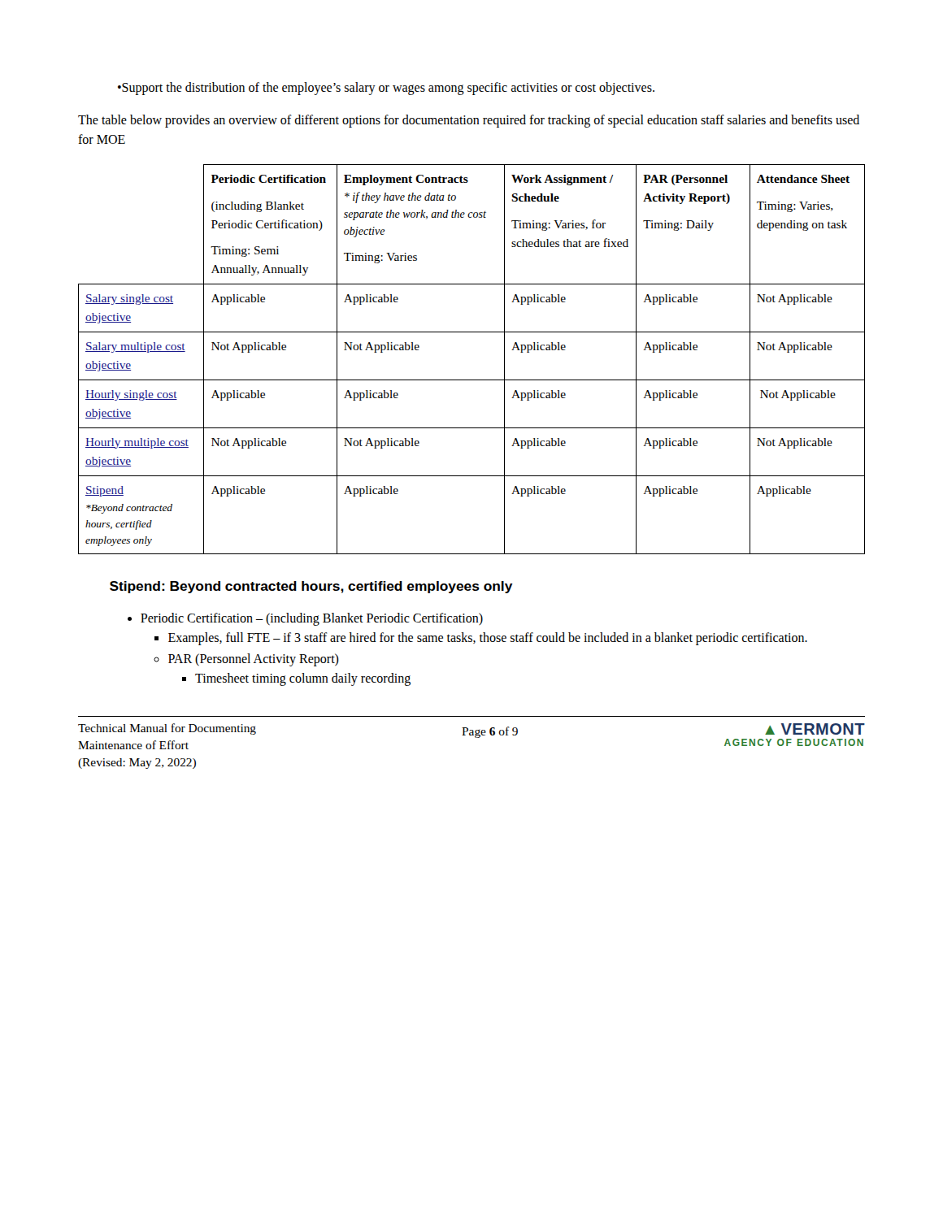•Support the distribution of the employee’s salary or wages among specific activities or cost objectives.
The table below provides an overview of different options for documentation required for tracking of special education staff salaries and benefits used for MOE
| | Periodic Certification (including Blanket Periodic Certification) Timing: Semi Annually, Annually | Employment Contracts * if they have the data to separate the work, and the cost objective Timing: Varies | Work Assignment / Schedule Timing: Varies, for schedules that are fixed | PAR (Personnel Activity Report) Timing: Daily | Attendance Sheet Timing: Varies, depending on task |
| --- | --- | --- | --- | --- | --- |
| Salary single cost objective | Applicable | Applicable | Applicable | Applicable | Not Applicable |
| Salary multiple cost objective | Not Applicable | Not Applicable | Applicable | Applicable | Not Applicable |
| Hourly single cost objective | Applicable | Applicable | Applicable | Applicable | Not Applicable |
| Hourly multiple cost objective | Not Applicable | Not Applicable | Applicable | Applicable | Not Applicable |
| Stipend *Beyond contracted hours, certified employees only | Applicable | Applicable | Applicable | Applicable | Applicable |
Stipend: Beyond contracted hours, certified employees only
Periodic Certification – (including Blanket Periodic Certification)
Examples, full FTE – if 3 staff are hired for the same tasks, those staff could be included in a blanket periodic certification.
PAR (Personnel Activity Report)
Timesheet timing column daily recording
Technical Manual for Documenting
Maintenance of Effort
(Revised: May 2, 2022)
Page 6 of 9
▲VERMONT
AGENCY OF EDUCATION